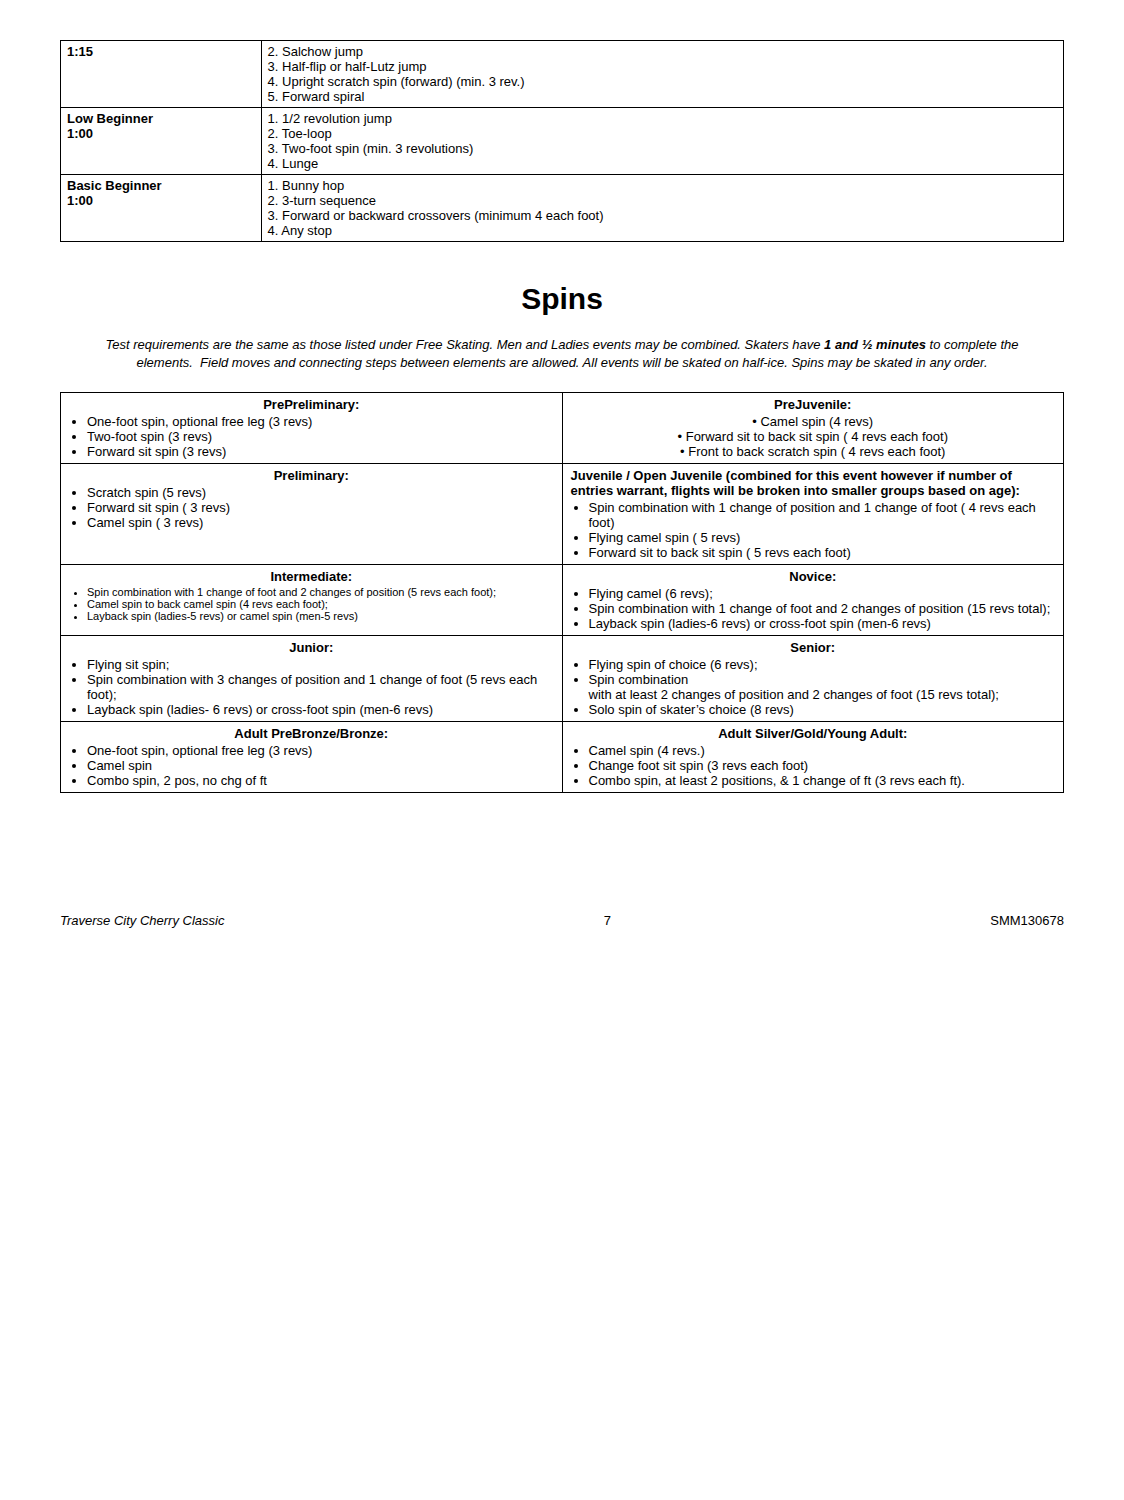| 1:15 | 2. Salchow jump 3. Half-flip or half-Lutz jump 4. Upright scratch spin (forward) (min. 3 rev.) 5. Forward spiral |
| Low Beginner 1:00 | 1. 1/2 revolution jump 2. Toe-loop 3. Two-foot spin (min. 3 revolutions) 4. Lunge |
| Basic Beginner 1:00 | 1. Bunny hop 2. 3-turn sequence 3. Forward or backward crossovers (minimum 4 each foot) 4. Any stop |
Spins
Test requirements are the same as those listed under Free Skating. Men and Ladies events may be combined. Skaters have 1 and ½ minutes to complete the elements. Field moves and connecting steps between elements are allowed. All events will be skated on half-ice. Spins may be skated in any order.
| PrePreliminary: One-foot spin, optional free leg (3 revs) Two-foot spin (3 revs) Forward sit spin (3 revs) | PreJuvenile: • Camel spin (4 revs) • Forward sit to back sit spin ( 4 revs each foot) • Front to back scratch spin ( 4 revs each foot) |
| Preliminary: Scratch spin (5 revs) Forward sit spin ( 3 revs) Camel spin ( 3 revs) | Juvenile / Open Juvenile (combined for this event however if number of entries warrant, flights will be broken into smaller groups based on age): Spin combination with 1 change of position and 1 change of foot ( 4 revs each foot) Flying camel spin ( 5 revs) Forward sit to back sit spin ( 5 revs each foot) |
| Intermediate: Spin combination with 1 change of foot and 2 changes of position (5 revs each foot); Camel spin to back camel spin (4 revs each foot); Layback spin (ladies-5 revs) or camel spin (men-5 revs) | Novice: Flying camel (6 revs); Spin combination with 1 change of foot and 2 changes of position (15 revs total); Layback spin (ladies-6 revs) or cross-foot spin (men-6 revs) |
| Junior: Flying sit spin; Spin combination with 3 changes of position and 1 change of foot (5 revs each foot); Layback spin (ladies- 6 revs) or cross-foot spin (men-6 revs) | Senior: Flying spin of choice (6 revs); Spin combination with at least 2 changes of position and 2 changes of foot (15 revs total); Solo spin of skater’s choice (8 revs) |
| Adult PreBronze/Bronze: One-foot spin, optional free leg (3 revs) Camel spin Combo spin, 2 pos, no chg of ft | Adult Silver/Gold/Young Adult: Camel spin (4 revs.) Change foot sit spin (3 revs each foot) Combo spin, at least 2 positions, & 1 change of ft (3 revs each ft). |
Traverse City Cherry Classic
7
SMM130678